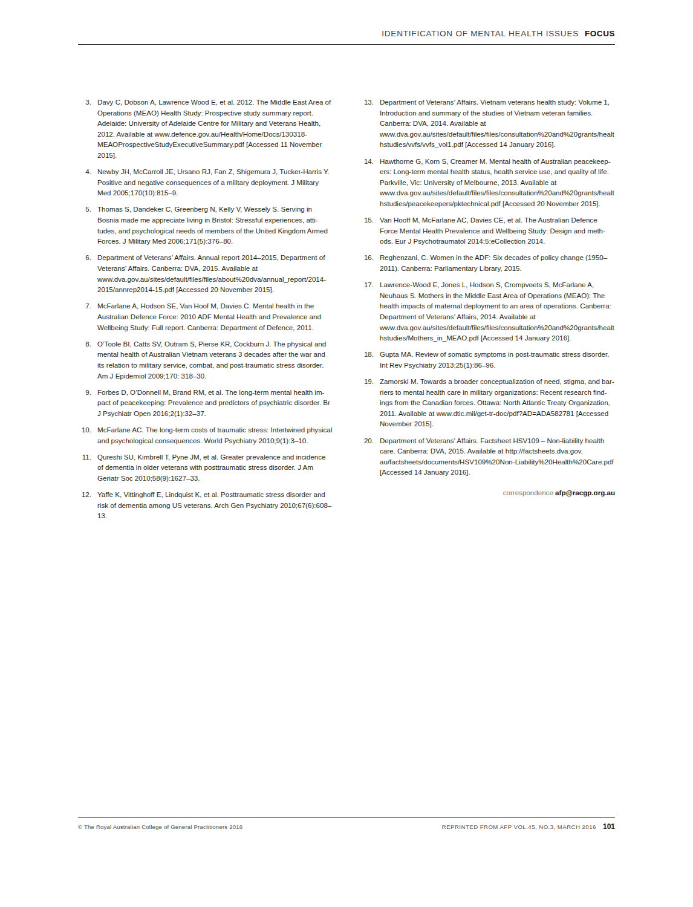Identification of mental health issues Focus
3. Davy C, Dobson A, Lawrence Wood E, et al. 2012. The Middle East Area of Operations (MEAO) Health Study: Prospective study summary report. Adelaide: University of Adelaide Centre for Military and Veterans Health, 2012. Available at www.defence.gov.au/Health/Home/Docs/130318-MEAOProspectiveStudyExecutiveSummary.pdf [Accessed 11 November 2015].
4. Newby JH, McCarroll JE, Ursano RJ, Fan Z, Shigemura J, Tucker-Harris Y. Positive and negative consequences of a military deployment. J Military Med 2005;170(10):815–9.
5. Thomas S, Dandeker C, Greenberg N, Kelly V, Wessely S. Serving in Bosnia made me appreciate living in Bristol: Stressful experiences, attitudes, and psychological needs of members of the United Kingdom Armed Forces. J Military Med 2006;171(5):376–80.
6. Department of Veterans’ Affairs. Annual report 2014–2015, Department of Veterans’ Affairs. Canberra: DVA, 2015. Available at www.dva.gov.au/sites/default/files/files/about%20dva/annual_report/2014-2015/annrep2014-15.pdf [Accessed 20 November 2015].
7. McFarlane A, Hodson SE, Van Hoof M, Davies C. Mental health in the Australian Defence Force: 2010 ADF Mental Health and Prevalence and Wellbeing Study: Full report. Canberra: Department of Defence, 2011.
8. O’Toole BI, Catts SV, Outram S, Pierse KR, Cockburn J. The physical and mental health of Australian Vietnam veterans 3 decades after the war and its relation to military service, combat, and post-traumatic stress disorder. Am J Epidemiol 2009;170: 318–30.
9. Forbes D, O’Donnell M, Brand RM, et al. The long-term mental health impact of peacekeeping: Prevalence and predictors of psychiatric disorder. Br J Psychiatr Open 2016;2(1):32–37.
10. McFarlane AC. The long-term costs of traumatic stress: Intertwined physical and psychological consequences. World Psychiatry 2010;9(1):3–10.
11. Qureshi SU, Kimbrell T, Pyne JM, et al. Greater prevalence and incidence of dementia in older veterans with posttraumatic stress disorder. J Am Geriatr Soc 2010;58(9):1627–33.
12. Yaffe K, Vittinghoff E, Lindquist K, et al. Posttraumatic stress disorder and risk of dementia among US veterans. Arch Gen Psychiatry 2010;67(6):608–13.
13. Department of Veterans’ Affairs. Vietnam veterans health study: Volume 1, Introduction and summary of the studies of Vietnam veteran families. Canberra: DVA, 2014. Available at www.dva.gov.au/sites/default/files/files/consultation%20and%20grants/healthstudies/vvfs/vvfs_vol1.pdf [Accessed 14 January 2016].
14. Hawthorne G, Korn S, Creamer M. Mental health of Australian peacekeepers: Long-term mental health status, health service use, and quality of life. Parkville, Vic: University of Melbourne, 2013. Available at www.dva.gov.au/sites/default/files/files/consultation%20and%20grants/healthstudies/peacekeepers/pktechnical.pdf [Accessed 20 November 2015].
15. Van Hooff M, McFarlane AC, Davies CE, et al. The Australian Defence Force Mental Health Prevalence and Wellbeing Study: Design and methods. Eur J Psychotraumatol 2014;5:eCollection 2014.
16. Reghenzani, C. Women in the ADF: Six decades of policy change (1950– 2011). Canberra: Parliamentary Library, 2015.
17. Lawrence-Wood E, Jones L, Hodson S, Crompvoets S, McFarlane A, Neuhaus S. Mothers in the Middle East Area of Operations (MEAO): The health impacts of maternal deployment to an area of operations. Canberra: Department of Veterans’ Affairs, 2014. Available at www.dva.gov.au/sites/default/files/files/consultation%20and%20grants/healthstudies/Mothers_in_MEAO.pdf [Accessed 14 January 2016].
18. Gupta MA. Review of somatic symptoms in post-traumatic stress disorder. Int Rev Psychiatry 2013;25(1):86–96.
19. Zamorski M. Towards a broader conceptualization of need, stigma, and barriers to mental health care in military organizations: Recent research findings from the Canadian forces. Ottawa: North Atlantic Treaty Organization, 2011. Available at www.dtic.mil/get-tr-doc/pdf?AD=ADA582781 [Accessed November 2015].
20. Department of Veterans’ Affairs. Factsheet HSV109 – Non-liability health care. Canberra: DVA, 2015. Available at http://factsheets.dva.gov. au/factsheets/documents/HSV109%20Non-Liability%20Health%20Care.pdf [Accessed 14 January 2016].
correspondence afp@racgp.org.au
© The Royal Australian College of General Practitioners 2016
Reprinted from AFP Vol.45, No.3, March 2016 101